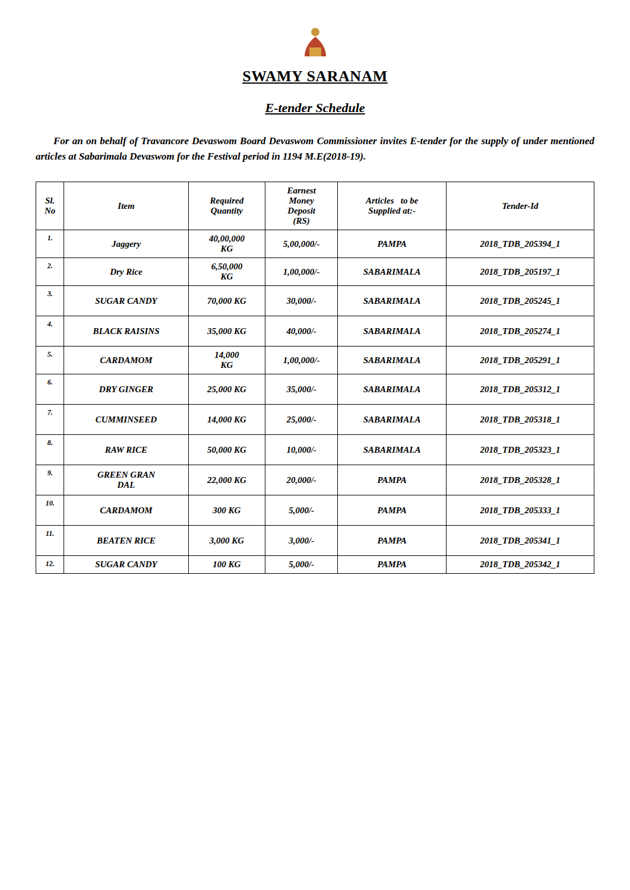SWAMY SARANAM
E-tender Schedule
For an on behalf of Travancore Devaswom Board Devaswom Commissioner invites E-tender for the supply of under mentioned articles at Sabarimala Devaswom for the Festival period in 1194 M.E(2018-19).
| Sl. No | Item | Required Quantity | Earnest Money Deposit (RS) | Articles to be Supplied at:- | Tender-Id |
| --- | --- | --- | --- | --- | --- |
| 1. | Jaggery | 40,00,000 KG | 5,00,000/- | PAMPA | 2018_TDB_205394_1 |
| 2. | Dry Rice | 6,50,000 KG | 1,00,000/- | SABARIMALA | 2018_TDB_205197_1 |
| 3. | SUGAR CANDY | 70,000 KG | 30,000/- | SABARIMALA | 2018_TDB_205245_1 |
| 4. | BLACK RAISINS | 35,000 KG | 40,000/- | SABARIMALA | 2018_TDB_205274_1 |
| 5. | CARDAMOM | 14,000 KG | 1,00,000/- | SABARIMALA | 2018_TDB_205291_1 |
| 6. | DRY GINGER | 25,000 KG | 35,000/- | SABARIMALA | 2018_TDB_205312_1 |
| 7. | CUMMINSEED | 14,000 KG | 25,000/- | SABARIMALA | 2018_TDB_205318_1 |
| 8. | RAW RICE | 50,000 KG | 10,000/- | SABARIMALA | 2018_TDB_205323_1 |
| 9. | GREEN GRAN DAL | 22,000 KG | 20,000/- | PAMPA | 2018_TDB_205328_1 |
| 10. | CARDAMOM | 300 KG | 5,000/- | PAMPA | 2018_TDB_205333_1 |
| 11. | BEATEN RICE | 3,000 KG | 3,000/- | PAMPA | 2018_TDB_205341_1 |
| 12. | SUGAR CANDY | 100 KG | 5,000/- | PAMPA | 2018_TDB_205342_1 |